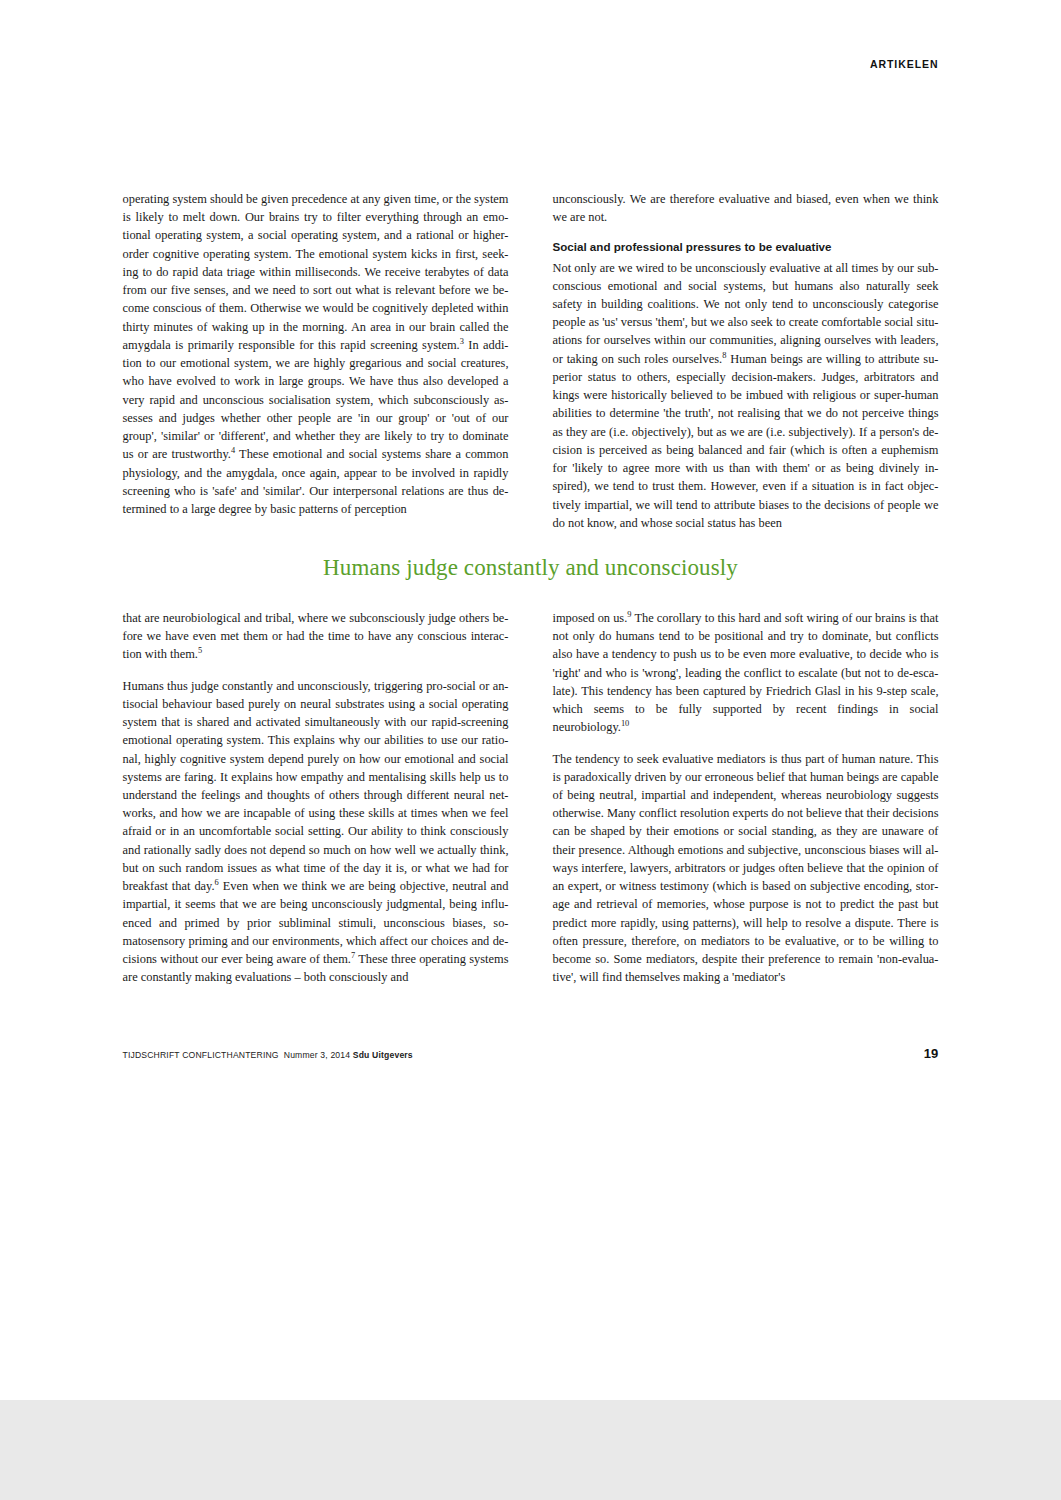ARTIKELEN
operating system should be given precedence at any given time, or the system is likely to melt down. Our brains try to filter everything through an emotional operating system, a social operating system, and a rational or higher-order cognitive operating system. The emotional system kicks in first, seeking to do rapid data triage within milliseconds. We receive terabytes of data from our five senses, and we need to sort out what is relevant before we become conscious of them. Otherwise we would be cognitively depleted within thirty minutes of waking up in the morning. An area in our brain called the amygdala is primarily responsible for this rapid screening system.3 In addition to our emotional system, we are highly gregarious and social creatures, who have evolved to work in large groups. We have thus also developed a very rapid and unconscious socialisation system, which subconsciously assesses and judges whether other people are 'in our group' or 'out of our group', 'similar' or 'different', and whether they are likely to try to dominate us or are trustworthy.4 These emotional and social systems share a common physiology, and the amygdala, once again, appear to be involved in rapidly screening who is 'safe' and 'similar'. Our interpersonal relations are thus determined to a large degree by basic patterns of perception
unconsciously. We are therefore evaluative and biased, even when we think we are not.
Social and professional pressures to be evaluative
Not only are we wired to be unconsciously evaluative at all times by our subconscious emotional and social systems, but humans also naturally seek safety in building coalitions. We not only tend to unconsciously categorise people as 'us' versus 'them', but we also seek to create comfortable social situations for ourselves within our communities, aligning ourselves with leaders, or taking on such roles ourselves.8 Human beings are willing to attribute superior status to others, especially decision-makers. Judges, arbitrators and kings were historically believed to be imbued with religious or super-human abilities to determine 'the truth', not realising that we do not perceive things as they are (i.e. objectively), but as we are (i.e. subjectively). If a person's decision is perceived as being balanced and fair (which is often a euphemism for 'likely to agree more with us than with them' or as being divinely inspired), we tend to trust them. However, even if a situation is in fact objectively impartial, we will tend to attribute biases to the decisions of people we do not know, and whose social status has been
Humans judge constantly and unconsciously
that are neurobiological and tribal, where we subconsciously judge others before we have even met them or had the time to have any conscious interaction with them.5
Humans thus judge constantly and unconsciously, triggering pro-social or antisocial behaviour based purely on neural substrates using a social operating system that is shared and activated simultaneously with our rapid-screening emotional operating system. This explains why our abilities to use our rational, highly cognitive system depend purely on how our emotional and social systems are faring. It explains how empathy and mentalising skills help us to understand the feelings and thoughts of others through different neural networks, and how we are incapable of using these skills at times when we feel afraid or in an uncomfortable social setting. Our ability to think consciously and rationally sadly does not depend so much on how well we actually think, but on such random issues as what time of the day it is, or what we had for breakfast that day.6 Even when we think we are being objective, neutral and impartial, it seems that we are being unconsciously judgmental, being influenced and primed by prior subliminal stimuli, unconscious biases, somatosensory priming and our environments, which affect our choices and decisions without our ever being aware of them.7 These three operating systems are constantly making evaluations – both consciously and
imposed on us.9 The corollary to this hard and soft wiring of our brains is that not only do humans tend to be positional and try to dominate, but conflicts also have a tendency to push us to be even more evaluative, to decide who is 'right' and who is 'wrong', leading the conflict to escalate (but not to de-escalate). This tendency has been captured by Friedrich Glasl in his 9-step scale, which seems to be fully supported by recent findings in social neurobiology.10
The tendency to seek evaluative mediators is thus part of human nature. This is paradoxically driven by our erroneous belief that human beings are capable of being neutral, impartial and independent, whereas neurobiology suggests otherwise. Many conflict resolution experts do not believe that their decisions can be shaped by their emotions or social standing, as they are unaware of their presence. Although emotions and subjective, unconscious biases will always interfere, lawyers, arbitrators or judges often believe that the opinion of an expert, or witness testimony (which is based on subjective encoding, storage and retrieval of memories, whose purpose is not to predict the past but predict more rapidly, using patterns), will help to resolve a dispute. There is often pressure, therefore, on mediators to be evaluative, or to be willing to become so. Some mediators, despite their preference to remain 'non-evaluative', will find themselves making a 'mediator's
TIJDSCHRIFT CONFLICTHANTERING Nummer 3, 2014 Sdu Uitgevers
19